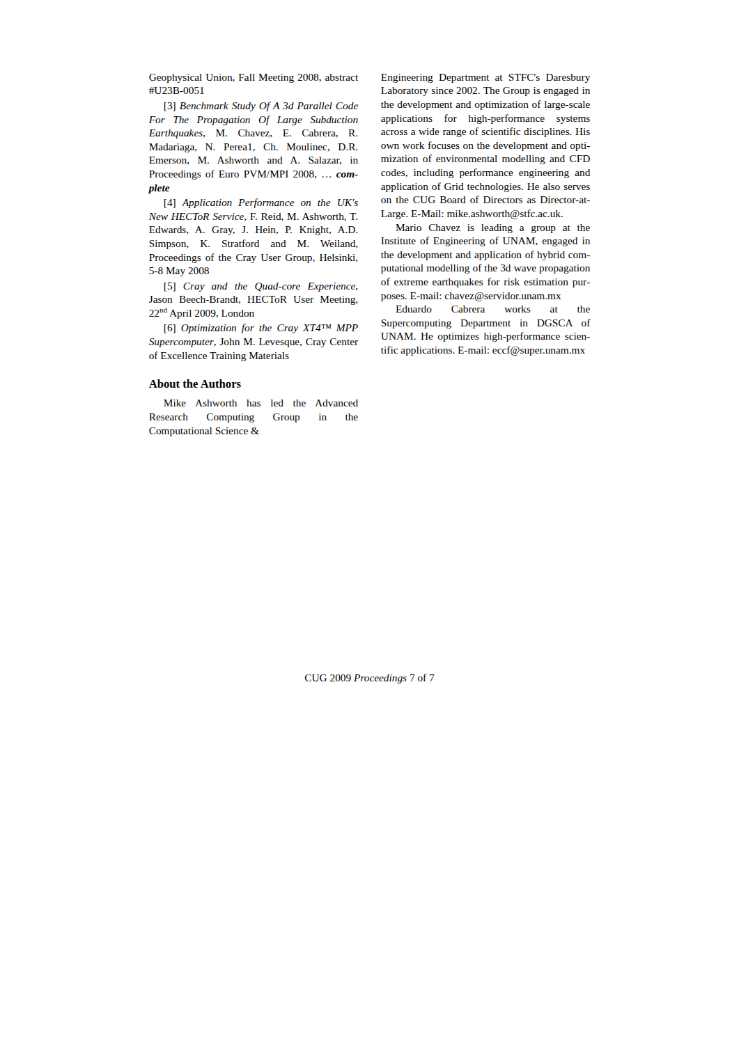Geophysical Union, Fall Meeting 2008, abstract #U23B-0051
[3] Benchmark Study Of A 3d Parallel Code For The Propagation Of Large Subduction Earthquakes, M. Chavez, E. Cabrera, R. Madariaga, N. Perea1, Ch. Moulinec, D.R. Emerson, M. Ashworth and A. Salazar, in Proceedings of Euro PVM/MPI 2008, … complete
[4] Application Performance on the UK's New HECToR Service, F. Reid, M. Ashworth, T. Edwards, A. Gray, J. Hein, P. Knight, A.D. Simpson, K. Stratford and M. Weiland, Proceedings of the Cray User Group, Helsinki, 5-8 May 2008
[5] Cray and the Quad-core Experience, Jason Beech-Brandt, HECToR User Meeting, 22nd April 2009, London
[6] Optimization for the Cray XT4™ MPP Supercomputer, John M. Levesque, Cray Center of Excellence Training Materials
About the Authors
Mike Ashworth has led the Advanced Research Computing Group in the Computational Science &
Engineering Department at STFC's Daresbury Laboratory since 2002. The Group is engaged in the development and optimization of large-scale applications for high-performance systems across a wide range of scientific disciplines. His own work focuses on the development and optimization of environmental modelling and CFD codes, including performance engineering and application of Grid technologies. He also serves on the CUG Board of Directors as Director-at-Large. E-Mail: mike.ashworth@stfc.ac.uk.
Mario Chavez is leading a group at the Institute of Engineering of UNAM, engaged in the development and application of hybrid computational modelling of the 3d wave propagation of extreme earthquakes for risk estimation purposes. E-mail: chavez@servidor.unam.mx
Eduardo Cabrera works at the Supercomputing Department in DGSCA of UNAM. He optimizes high-performance scientific applications. E-mail: eccf@super.unam.mx
CUG 2009 Proceedings 7 of 7